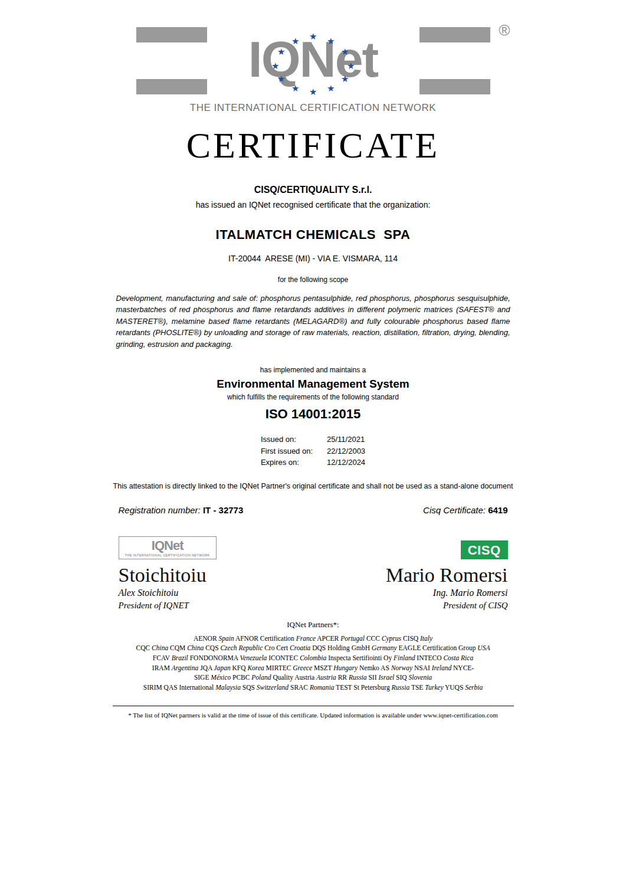IQNet
★ ★ ★ ★ ★ ★ ★ ★ ★ ★ ★ ★
®
THE INTERNATIONAL CERTIFICATION NETWORK
CERTIFICATE
CISQ/CERTIQUALITY S.r.l.
has issued an IQNet recognised certificate that the organization:
ITALMATCH CHEMICALS SPA
IT-20044 ARESE (MI) - VIA E. VISMARA, 114
for the following scope
Development, manufacturing and sale of: phosphorus pentasulphide, red phosphorus, phosphorus sesquisulphide, masterbatches of red phosphorus and flame retardands additives in different polymeric matrices (SAFEST® and MASTERET®), melamine based flame retardants (MELAGARD®) and fully colourable phosphorus based flame retardants (PHOSLITE®) by unloading and storage of raw materials, reaction, distillation, filtration, drying, blending, grinding, estrusion and packaging.
has implemented and maintains a
Environmental Management System
which fulfills the requirements of the following standard
ISO 14001:2015
| Issued on: | 25/11/2021 |
| First issued on: | 22/12/2003 |
| Expires on: | 12/12/2024 |
This attestation is directly linked to the IQNet Partner's original certificate and shall not be used as a stand-alone document
Registration number: IT - 32773
Cisq Certificate: 6419
IQNet
THE INTERNATIONAL CERTIFICATION NETWORK
Stoichitoiu
Alex Stoichitoiu
President of IQNET
CISQ
Mario Romersi
Ing. Mario Romersi
President of CISQ
IQNet Partners*:
AENOR Spain AFNOR Certification France APCER Portugal CCC Cyprus CISQ Italy
CQC China CQM China CQS Czech Republic Cro Cert Croatia DQS Holding GmbH Germany EAGLE Certification Group USA
FCAV Brazil FONDONORMA Venezuela ICONTEC Colombia Inspecta Sertifiointi Oy Finland INTECO Costa Rica
IRAM Argentina JQA Japan KFQ Korea MIRTEC Greece MSZT Hungary Nemko AS Norway NSAI Ireland NYCE-
SIGE México PCBC Poland Quality Austria Austria RR Russia SII Israel SIQ Slovenia
SIRIM QAS International Malaysia SQS Switzerland SRAC Romania TEST St Petersburg Russia TSE Turkey YUQS Serbia
* The list of IQNet partners is valid at the time of issue of this certificate. Updated information is available under www.iqnet-certification.com